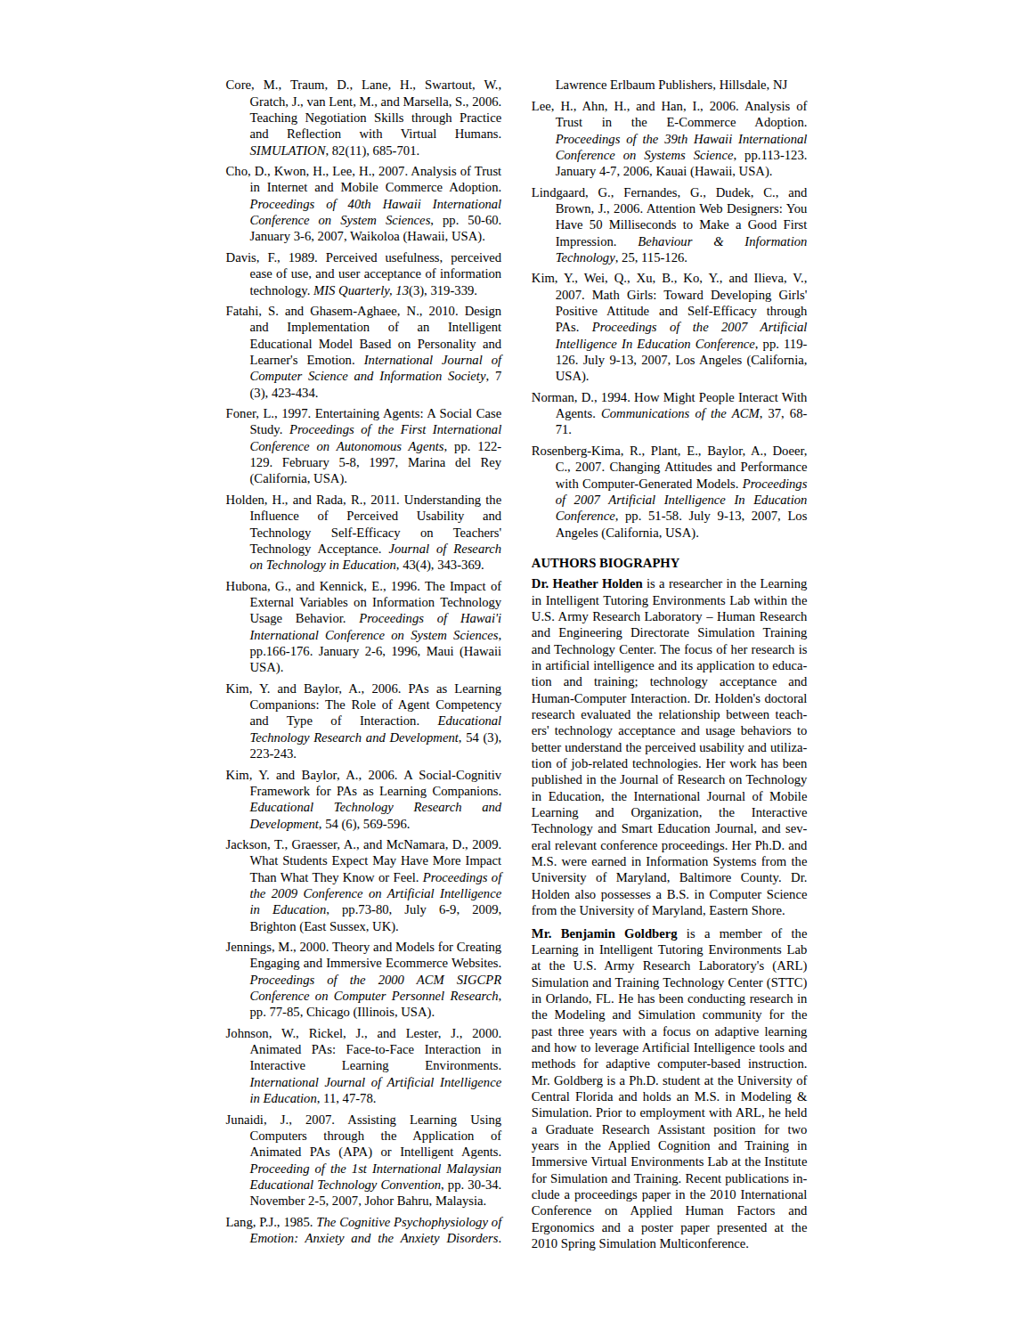Core, M., Traum, D., Lane, H., Swartout, W., Gratch, J., van Lent, M., and Marsella, S., 2006. Teaching Negotiation Skills through Practice and Reflection with Virtual Humans. SIMULATION, 82(11), 685-701.
Cho, D., Kwon, H., Lee, H., 2007. Analysis of Trust in Internet and Mobile Commerce Adoption. Proceedings of 40th Hawaii International Conference on System Sciences, pp. 50-60. January 3-6, 2007, Waikoloa (Hawaii, USA).
Davis, F., 1989. Perceived usefulness, perceived ease of use, and user acceptance of information technology. MIS Quarterly, 13(3), 319-339.
Fatahi, S. and Ghasem-Aghaee, N., 2010. Design and Implementation of an Intelligent Educational Model Based on Personality and Learner's Emotion. International Journal of Computer Science and Information Society, 7 (3), 423-434.
Foner, L., 1997. Entertaining Agents: A Social Case Study. Proceedings of the First International Conference on Autonomous Agents, pp. 122-129. February 5-8, 1997, Marina del Rey (California, USA).
Holden, H., and Rada, R., 2011. Understanding the Influence of Perceived Usability and Technology Self-Efficacy on Teachers' Technology Acceptance. Journal of Research on Technology in Education, 43(4), 343-369.
Hubona, G., and Kennick, E., 1996. The Impact of External Variables on Information Technology Usage Behavior. Proceedings of Hawai'i International Conference on System Sciences, pp.166-176. January 2-6, 1996, Maui (Hawaii USA).
Kim, Y. and Baylor, A., 2006. PAs as Learning Companions: The Role of Agent Competency and Type of Interaction. Educational Technology Research and Development, 54 (3), 223-243.
Kim, Y. and Baylor, A., 2006. A Social-Cognitiv Framework for PAs as Learning Companions. Educational Technology Research and Development, 54 (6), 569-596.
Jackson, T., Graesser, A., and McNamara, D., 2009. What Students Expect May Have More Impact Than What They Know or Feel. Proceedings of the 2009 Conference on Artificial Intelligence in Education, pp.73-80, July 6-9, 2009, Brighton (East Sussex, UK).
Jennings, M., 2000. Theory and Models for Creating Engaging and Immersive Ecommerce Websites. Proceedings of the 2000 ACM SIGCPR Conference on Computer Personnel Research, pp. 77-85, Chicago (Illinois, USA).
Johnson, W., Rickel, J., and Lester, J., 2000. Animated PAs: Face-to-Face Interaction in Interactive Learning Environments. International Journal of Artificial Intelligence in Education, 11, 47-78.
Junaidi, J., 2007. Assisting Learning Using Computers through the Application of Animated PAs (APA) or Intelligent Agents. Proceeding of the 1st International Malaysian Educational Technology Convention, pp. 30-34. November 2-5, 2007, Johor Bahru, Malaysia.
Lang, P.J., 1985. The Cognitive Psychophysiology of Emotion: Anxiety and the Anxiety Disorders. Lawrence Erlbaum Publishers, Hillsdale, NJ
Lee, H., Ahn, H., and Han, I., 2006. Analysis of Trust in the E-Commerce Adoption. Proceedings of the 39th Hawaii International Conference on Systems Science, pp.113-123. January 4-7, 2006, Kauai (Hawaii, USA).
Lindgaard, G., Fernandes, G., Dudek, C., and Brown, J., 2006. Attention Web Designers: You Have 50 Milliseconds to Make a Good First Impression. Behaviour & Information Technology, 25, 115-126.
Kim, Y., Wei, Q., Xu, B., Ko, Y., and Ilieva, V., 2007. Math Girls: Toward Developing Girls' Positive Attitude and Self-Efficacy through PAs. Proceedings of the 2007 Artificial Intelligence In Education Conference, pp. 119-126. July 9-13, 2007, Los Angeles (California, USA).
Norman, D., 1994. How Might People Interact With Agents. Communications of the ACM, 37, 68-71.
Rosenberg-Kima, R., Plant, E., Baylor, A., Doeer, C., 2007. Changing Attitudes and Performance with Computer-Generated Models. Proceedings of 2007 Artificial Intelligence In Education Conference, pp. 51-58. July 9-13, 2007, Los Angeles (California, USA).
AUTHORS BIOGRAPHY
Dr. Heather Holden is a researcher in the Learning in Intelligent Tutoring Environments Lab within the U.S. Army Research Laboratory – Human Research and Engineering Directorate Simulation Training and Technology Center. The focus of her research is in artificial intelligence and its application to education and training; technology acceptance and Human-Computer Interaction. Dr. Holden's doctoral research evaluated the relationship between teachers' technology acceptance and usage behaviors to better understand the perceived usability and utilization of job-related technologies. Her work has been published in the Journal of Research on Technology in Education, the International Journal of Mobile Learning and Organization, the Interactive Technology and Smart Education Journal, and several relevant conference proceedings. Her Ph.D. and M.S. were earned in Information Systems from the University of Maryland, Baltimore County. Dr. Holden also possesses a B.S. in Computer Science from the University of Maryland, Eastern Shore.
Mr. Benjamin Goldberg is a member of the Learning in Intelligent Tutoring Environments Lab at the U.S. Army Research Laboratory's (ARL) Simulation and Training Technology Center (STTC) in Orlando, FL. He has been conducting research in the Modeling and Simulation community for the past three years with a focus on adaptive learning and how to leverage Artificial Intelligence tools and methods for adaptive computer-based instruction. Mr. Goldberg is a Ph.D. student at the University of Central Florida and holds an M.S. in Modeling & Simulation. Prior to employment with ARL, he held a Graduate Research Assistant position for two years in the Applied Cognition and Training in Immersive Virtual Environments Lab at the Institute for Simulation and Training. Recent publications include a proceedings paper in the 2010 International Conference on Applied Human Factors and Ergonomics and a poster paper presented at the 2010 Spring Simulation Multiconference.